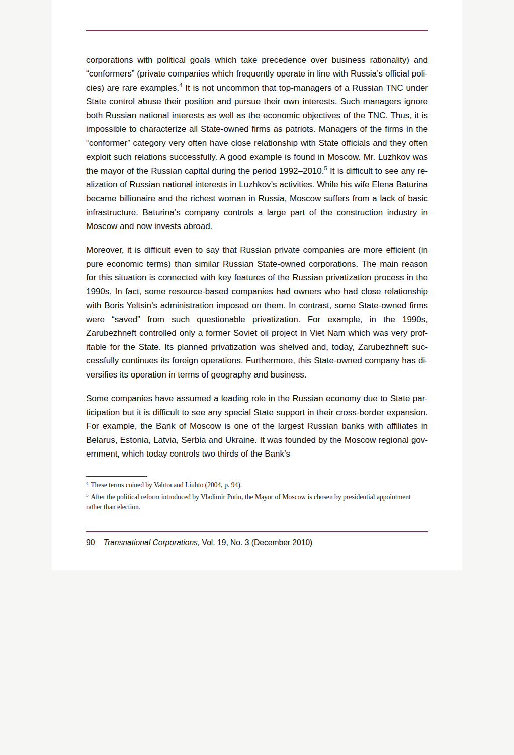corporations with political goals which take precedence over business rationality) and “conformers” (private companies which frequently operate in line with Russia’s official policies) are rare examples.4 It is not uncommon that top-managers of a Russian TNC under State control abuse their position and pursue their own interests. Such managers ignore both Russian national interests as well as the economic objectives of the TNC. Thus, it is impossible to characterize all State-owned firms as patriots. Managers of the firms in the “conformer” category very often have close relationship with State officials and they often exploit such relations successfully. A good example is found in Moscow. Mr. Luzhkov was the mayor of the Russian capital during the period 1992–2010.5 It is difficult to see any realization of Russian national interests in Luzhkov’s activities. While his wife Elena Baturina became billionaire and the richest woman in Russia, Moscow suffers from a lack of basic infrastructure. Baturina’s company controls a large part of the construction industry in Moscow and now invests abroad.
Moreover, it is difficult even to say that Russian private companies are more efficient (in pure economic terms) than similar Russian State-owned corporations. The main reason for this situation is connected with key features of the Russian privatization process in the 1990s. In fact, some resource-based companies had owners who had close relationship with Boris Yeltsin’s administration imposed on them. In contrast, some State-owned firms were “saved” from such questionable privatization. For example, in the 1990s, Zarubezhneft controlled only a former Soviet oil project in Viet Nam which was very profitable for the State. Its planned privatization was shelved and, today, Zarubezhneft successfully continues its foreign operations. Furthermore, this State-owned company has diversifies its operation in terms of geography and business.
Some companies have assumed a leading role in the Russian economy due to State participation but it is difficult to see any special State support in their cross-border expansion. For example, the Bank of Moscow is one of the largest Russian banks with affiliates in Belarus, Estonia, Latvia, Serbia and Ukraine. It was founded by the Moscow regional government, which today controls two thirds of the Bank’s
4These terms coined by Vahtra and Liuhto (2004, p. 94).
5After the political reform introduced by Vladimir Putin, the Mayor of Moscow is chosen by presidential appointment rather than election.
90 Transnational Corporations, Vol. 19, No. 3 (December 2010)